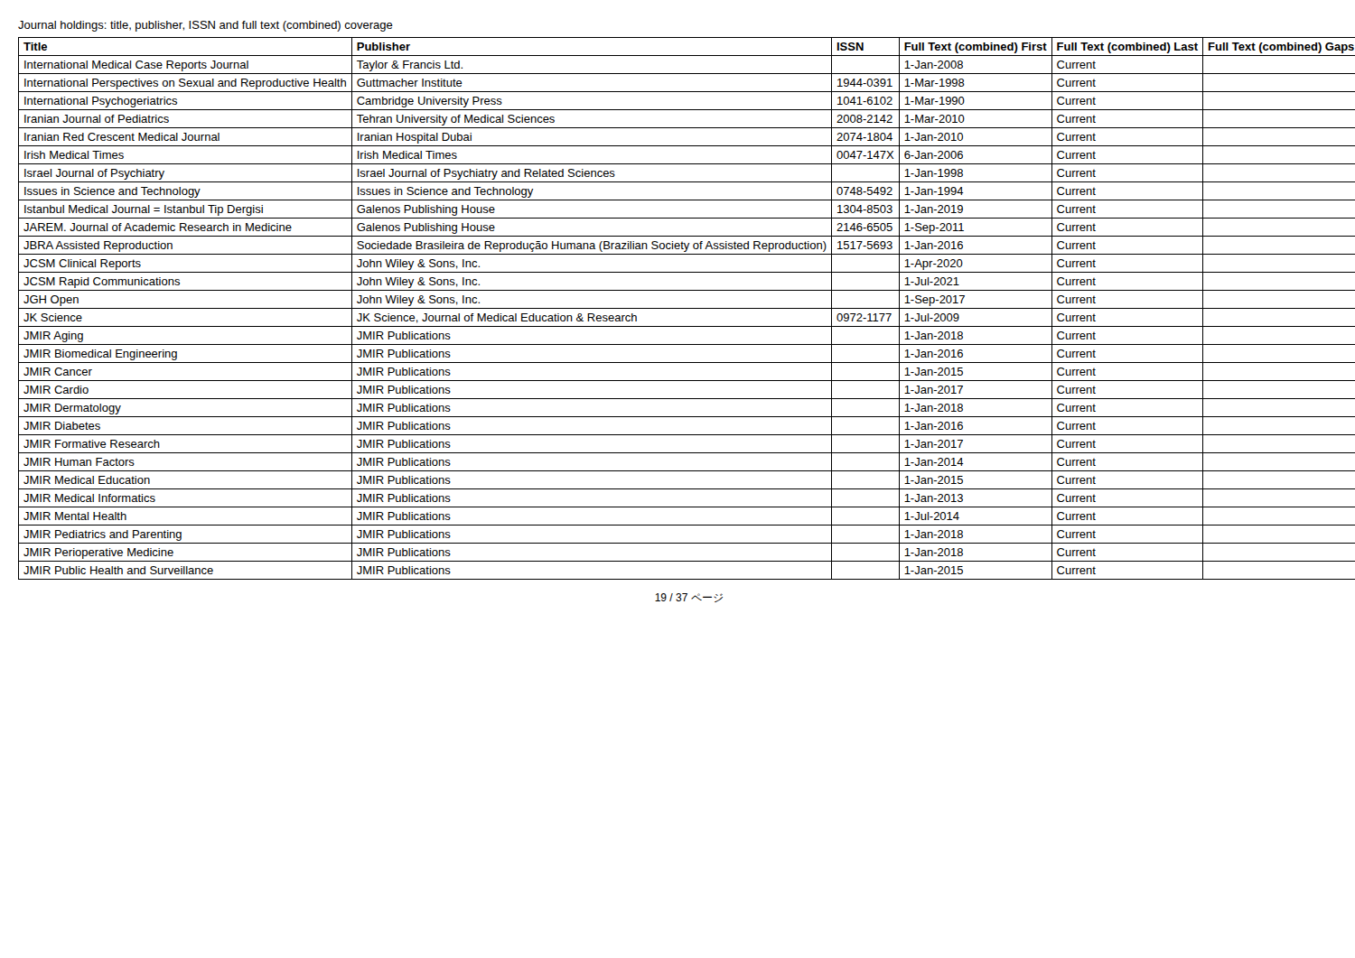Journal holdings: title, publisher, ISSN and full text (combined) coverage
| Title | Publisher | ISSN | Full Text (combined) First | Full Text (combined) Last | Full Text (combined) Gaps |
| --- | --- | --- | --- | --- | --- |
| International Medical Case Reports Journal | Taylor & Francis Ltd. | | 1-Jan-2008 | Current | |
| International Perspectives on Sexual and Reproductive Health | Guttmacher Institute | 1944-0391 | 1-Mar-1998 | Current | |
| International Psychogeriatrics | Cambridge University Press | 1041-6102 | 1-Mar-1990 | Current | |
| Iranian Journal of Pediatrics | Tehran University of Medical Sciences | 2008-2142 | 1-Mar-2010 | Current | |
| Iranian Red Crescent Medical Journal | Iranian Hospital Dubai | 2074-1804 | 1-Jan-2010 | Current | |
| Irish Medical Times | Irish Medical Times | 0047-147X | 6-Jan-2006 | Current | |
| Israel Journal of Psychiatry | Israel Journal of Psychiatry and Related Sciences | | 1-Jan-1998 | Current | |
| Issues in Science and Technology | Issues in Science and Technology | 0748-5492 | 1-Jan-1994 | Current | |
| Istanbul Medical Journal = Istanbul Tip Dergisi | Galenos Publishing House | 1304-8503 | 1-Jan-2019 | Current | |
| JAREM. Journal of Academic Research in Medicine | Galenos Publishing House | 2146-6505 | 1-Sep-2011 | Current | |
| JBRA Assisted Reproduction | Sociedade Brasileira de Reprodução Humana (Brazilian Society of Assisted Reproduction) | 1517-5693 | 1-Jan-2016 | Current | |
| JCSM Clinical Reports | John Wiley & Sons, Inc. | | 1-Apr-2020 | Current | |
| JCSM Rapid Communications | John Wiley & Sons, Inc. | | 1-Jul-2021 | Current | |
| JGH Open | John Wiley & Sons, Inc. | | 1-Sep-2017 | Current | |
| JK Science | JK Science, Journal of Medical Education & Research | 0972-1177 | 1-Jul-2009 | Current | |
| JMIR Aging | JMIR Publications | | 1-Jan-2018 | Current | |
| JMIR Biomedical Engineering | JMIR Publications | | 1-Jan-2016 | Current | |
| JMIR Cancer | JMIR Publications | | 1-Jan-2015 | Current | |
| JMIR Cardio | JMIR Publications | | 1-Jan-2017 | Current | |
| JMIR Dermatology | JMIR Publications | | 1-Jan-2018 | Current | |
| JMIR Diabetes | JMIR Publications | | 1-Jan-2016 | Current | |
| JMIR Formative Research | JMIR Publications | | 1-Jan-2017 | Current | |
| JMIR Human Factors | JMIR Publications | | 1-Jan-2014 | Current | |
| JMIR Medical Education | JMIR Publications | | 1-Jan-2015 | Current | |
| JMIR Medical Informatics | JMIR Publications | | 1-Jan-2013 | Current | |
| JMIR Mental Health | JMIR Publications | | 1-Jul-2014 | Current | |
| JMIR Pediatrics and Parenting | JMIR Publications | | 1-Jan-2018 | Current | |
| JMIR Perioperative Medicine | JMIR Publications | | 1-Jan-2018 | Current | |
| JMIR Public Health and Surveillance | JMIR Publications | | 1-Jan-2015 | Current | |
| 19 / 37 ページ |